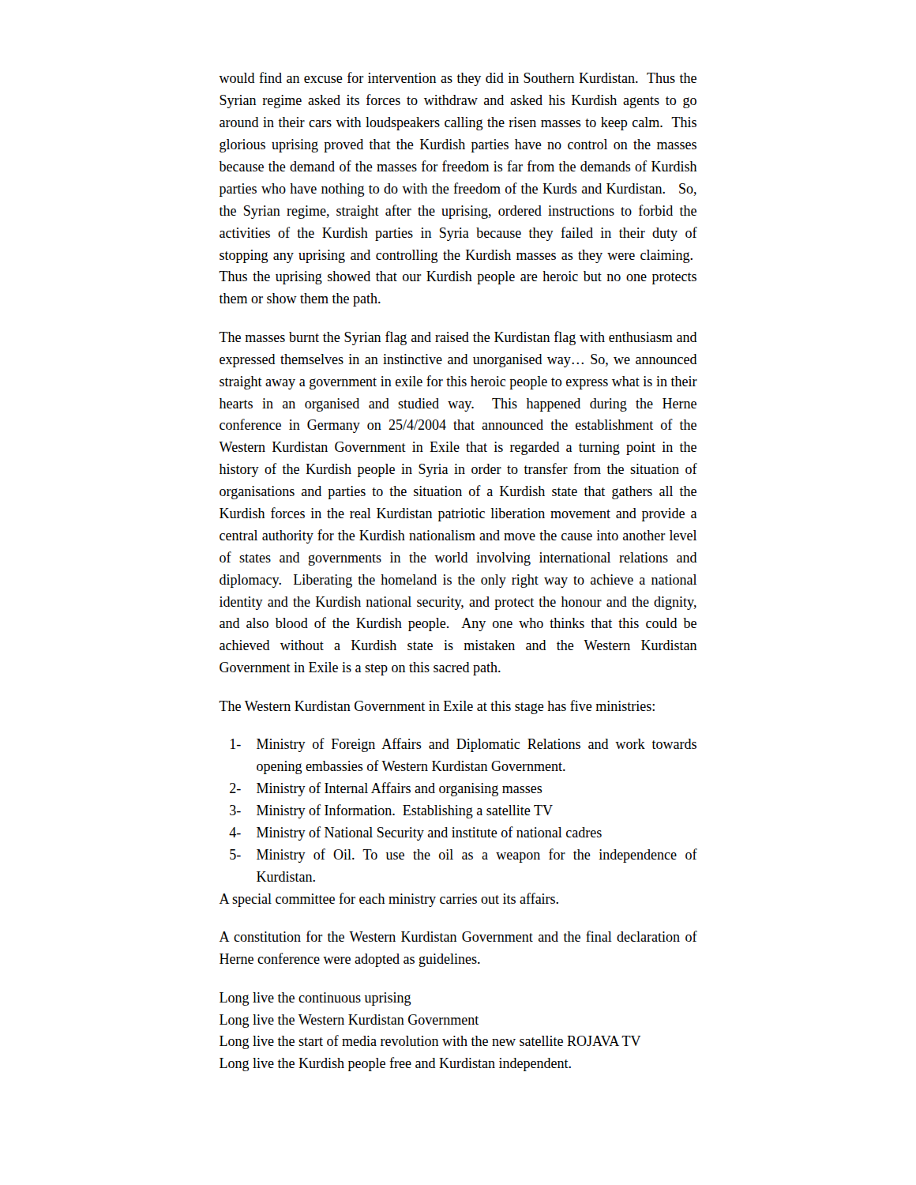would find an excuse for intervention as they did in Southern Kurdistan. Thus the Syrian regime asked its forces to withdraw and asked his Kurdish agents to go around in their cars with loudspeakers calling the risen masses to keep calm. This glorious uprising proved that the Kurdish parties have no control on the masses because the demand of the masses for freedom is far from the demands of Kurdish parties who have nothing to do with the freedom of the Kurds and Kurdistan. So, the Syrian regime, straight after the uprising, ordered instructions to forbid the activities of the Kurdish parties in Syria because they failed in their duty of stopping any uprising and controlling the Kurdish masses as they were claiming. Thus the uprising showed that our Kurdish people are heroic but no one protects them or show them the path.
The masses burnt the Syrian flag and raised the Kurdistan flag with enthusiasm and expressed themselves in an instinctive and unorganised way… So, we announced straight away a government in exile for this heroic people to express what is in their hearts in an organised and studied way. This happened during the Herne conference in Germany on 25/4/2004 that announced the establishment of the Western Kurdistan Government in Exile that is regarded a turning point in the history of the Kurdish people in Syria in order to transfer from the situation of organisations and parties to the situation of a Kurdish state that gathers all the Kurdish forces in the real Kurdistan patriotic liberation movement and provide a central authority for the Kurdish nationalism and move the cause into another level of states and governments in the world involving international relations and diplomacy. Liberating the homeland is the only right way to achieve a national identity and the Kurdish national security, and protect the honour and the dignity, and also blood of the Kurdish people. Any one who thinks that this could be achieved without a Kurdish state is mistaken and the Western Kurdistan Government in Exile is a step on this sacred path.
The Western Kurdistan Government in Exile at this stage has five ministries:
Ministry of Foreign Affairs and Diplomatic Relations and work towards opening embassies of Western Kurdistan Government.
Ministry of Internal Affairs and organising masses
Ministry of Information. Establishing a satellite TV
Ministry of National Security and institute of national cadres
Ministry of Oil. To use the oil as a weapon for the independence of Kurdistan.
A special committee for each ministry carries out its affairs.
A constitution for the Western Kurdistan Government and the final declaration of Herne conference were adopted as guidelines.
Long live the continuous uprising
Long live the Western Kurdistan Government
Long live the start of media revolution with the new satellite ROJAVA TV
Long live the Kurdish people free and Kurdistan independent.